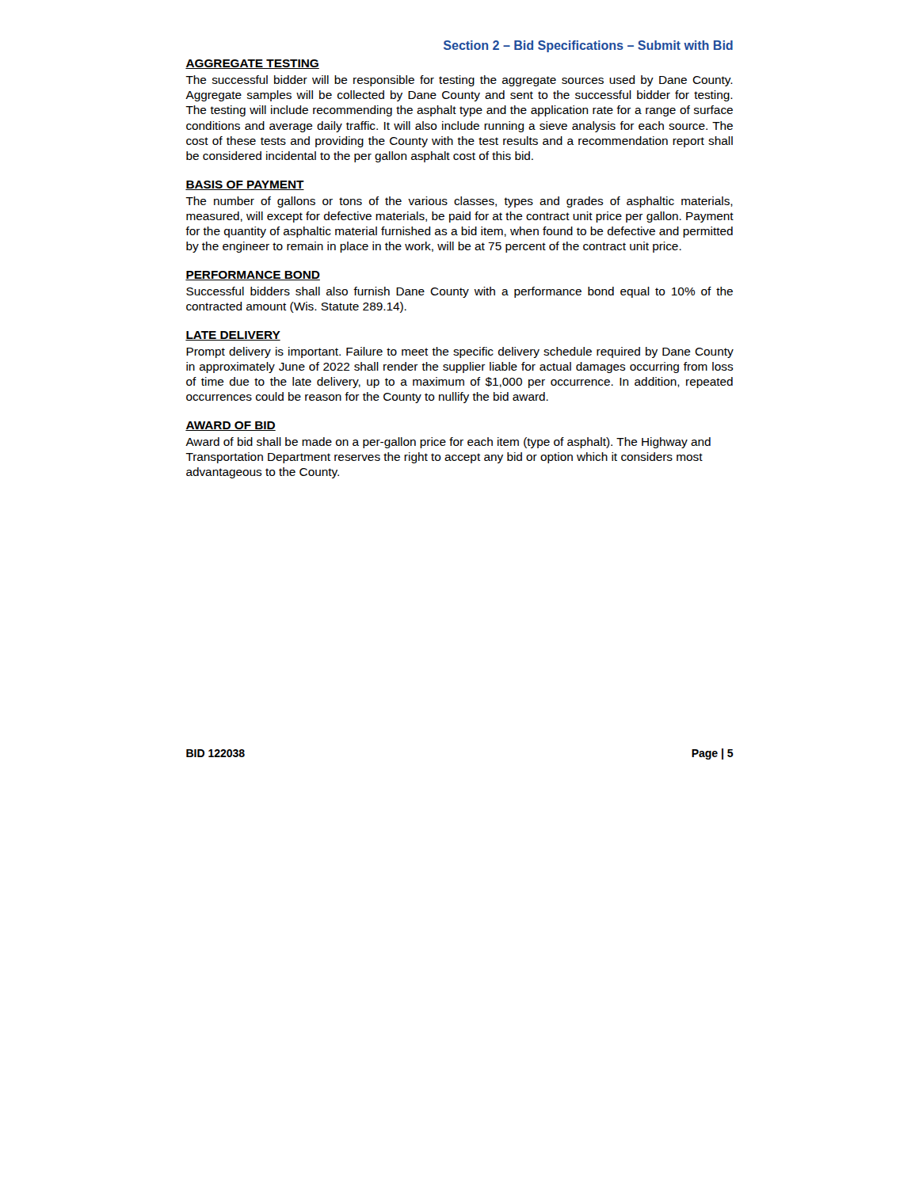Section 2 – Bid Specifications – Submit with Bid
Aggregate Testing
The successful bidder will be responsible for testing the aggregate sources used by Dane County. Aggregate samples will be collected by Dane County and sent to the successful bidder for testing. The testing will include recommending the asphalt type and the application rate for a range of surface conditions and average daily traffic. It will also include running a sieve analysis for each source. The cost of these tests and providing the County with the test results and a recommendation report shall be considered incidental to the per gallon asphalt cost of this bid.
Basis of Payment
The number of gallons or tons of the various classes, types and grades of asphaltic materials, measured, will except for defective materials, be paid for at the contract unit price per gallon. Payment for the quantity of asphaltic material furnished as a bid item, when found to be defective and permitted by the engineer to remain in place in the work, will be at 75 percent of the contract unit price.
Performance Bond
Successful bidders shall also furnish Dane County with a performance bond equal to 10% of the contracted amount (Wis. Statute 289.14).
Late Delivery
Prompt delivery is important. Failure to meet the specific delivery schedule required by Dane County in approximately June of 2022 shall render the supplier liable for actual damages occurring from loss of time due to the late delivery, up to a maximum of $1,000 per occurrence. In addition, repeated occurrences could be reason for the County to nullify the bid award.
Award of Bid
Award of bid shall be made on a per-gallon price for each item (type of asphalt). The Highway and Transportation Department reserves the right to accept any bid or option which it considers most advantageous to the County.
BID 122038
Page | 5